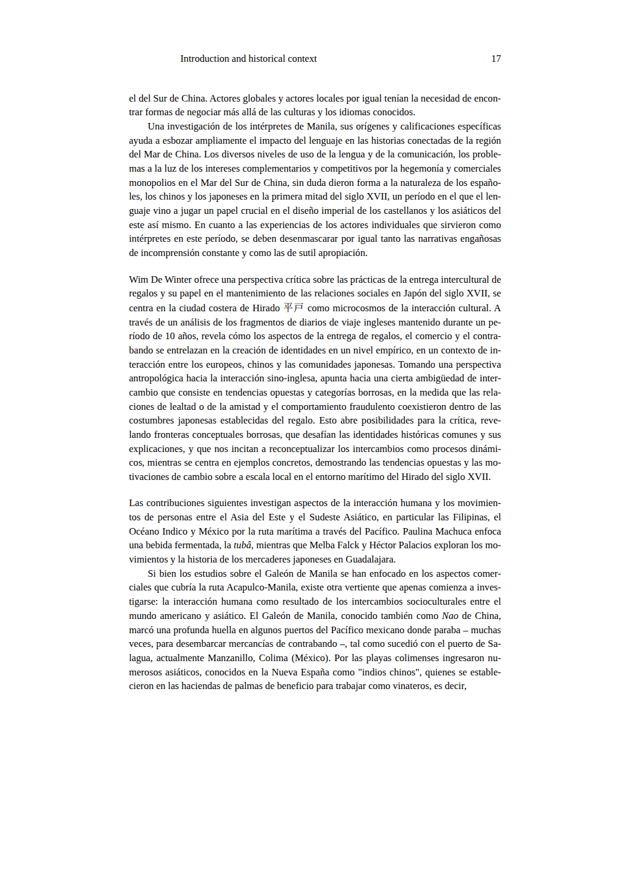Introduction and historical context 17
el del Sur de China. Actores globales y actores locales por igual tenían la necesidad de encontrar formas de negociar más allá de las culturas y los idiomas conocidos.
Una investigación de los intérpretes de Manila, sus orígenes y calificaciones específicas ayuda a esbozar ampliamente el impacto del lenguaje en las historias conectadas de la región del Mar de China. Los diversos niveles de uso de la lengua y de la comunicación, los problemas a la luz de los intereses complementarios y competitivos por la hegemonía y comerciales monopolios en el Mar del Sur de China, sin duda dieron forma a la naturaleza de los españoles, los chinos y los japoneses en la primera mitad del siglo XVII, un período en el que el lenguaje vino a jugar un papel crucial en el diseño imperial de los castellanos y los asiáticos del este así mismo. En cuanto a las experiencias de los actores individuales que sirvieron como intérpretes en este período, se deben desenmascarar por igual tanto las narrativas engañosas de incomprensión constante y como las de sutil apropiación.
Wim De Winter ofrece una perspectiva crítica sobre las prácticas de la entrega intercultural de regalos y su papel en el mantenimiento de las relaciones sociales en Japón del siglo XVII, se centra en la ciudad costera de Hirado 平戸 como microcosmos de la interacción cultural. A través de un análisis de los fragmentos de diarios de viaje ingleses mantenido durante un período de 10 años, revela cómo los aspectos de la entrega de regalos, el comercio y el contrabando se entrelazan en la creación de identidades en un nivel empírico, en un contexto de interacción entre los europeos, chinos y las comunidades japonesas. Tomando una perspectiva antropológica hacia la interacción sino-inglesa, apunta hacia una cierta ambigüedad de intercambio que consiste en tendencias opuestas y categorías borrosas, en la medida que las relaciones de lealtad o de la amistad y el comportamiento fraudulento coexistieron dentro de las costumbres japonesas establecidas del regalo. Esto abre posibilidades para la crítica, revelando fronteras conceptuales borrosas, que desafían las identidades históricas comunes y sus explicaciones, y que nos incitan a reconceptualizar los intercambios como procesos dinámicos, mientras se centra en ejemplos concretos, demostrando las tendencias opuestas y las motivaciones de cambio sobre a escala local en el entorno marítimo del Hirado del siglo XVII.
Las contribuciones siguientes investigan aspectos de la interacción humana y los movimientos de personas entre el Asia del Este y el Sudeste Asiático, en particular las Filipinas, el Océano Indico y México por la ruta marítima a través del Pacífico. Paulina Machuca enfoca una bebida fermentada, la tubâ, mientras que Melba Falck y Héctor Palacios exploran los movimientos y la historia de los mercaderes japoneses en Guadalajara.
Si bien los estudios sobre el Galeón de Manila se han enfocado en los aspectos comerciales que cubría la ruta Acapulco-Manila, existe otra vertiente que apenas comienza a investigarse: la interacción humana como resultado de los intercambios socioculturales entre el mundo americano y asiático. El Galeón de Manila, conocido también como Nao de China, marcó una profunda huella en algunos puertos del Pacífico mexicano donde paraba – muchas veces, para desembarcar mercancías de contrabando –, tal como sucedió con el puerto de Salagua, actualmente Manzanillo, Colima (México). Por las playas colimenses ingresaron numerosos asiáticos, conocidos en la Nueva España como "indios chinos", quienes se establecieron en las haciendas de palmas de beneficio para trabajar como vinateros, es decir,